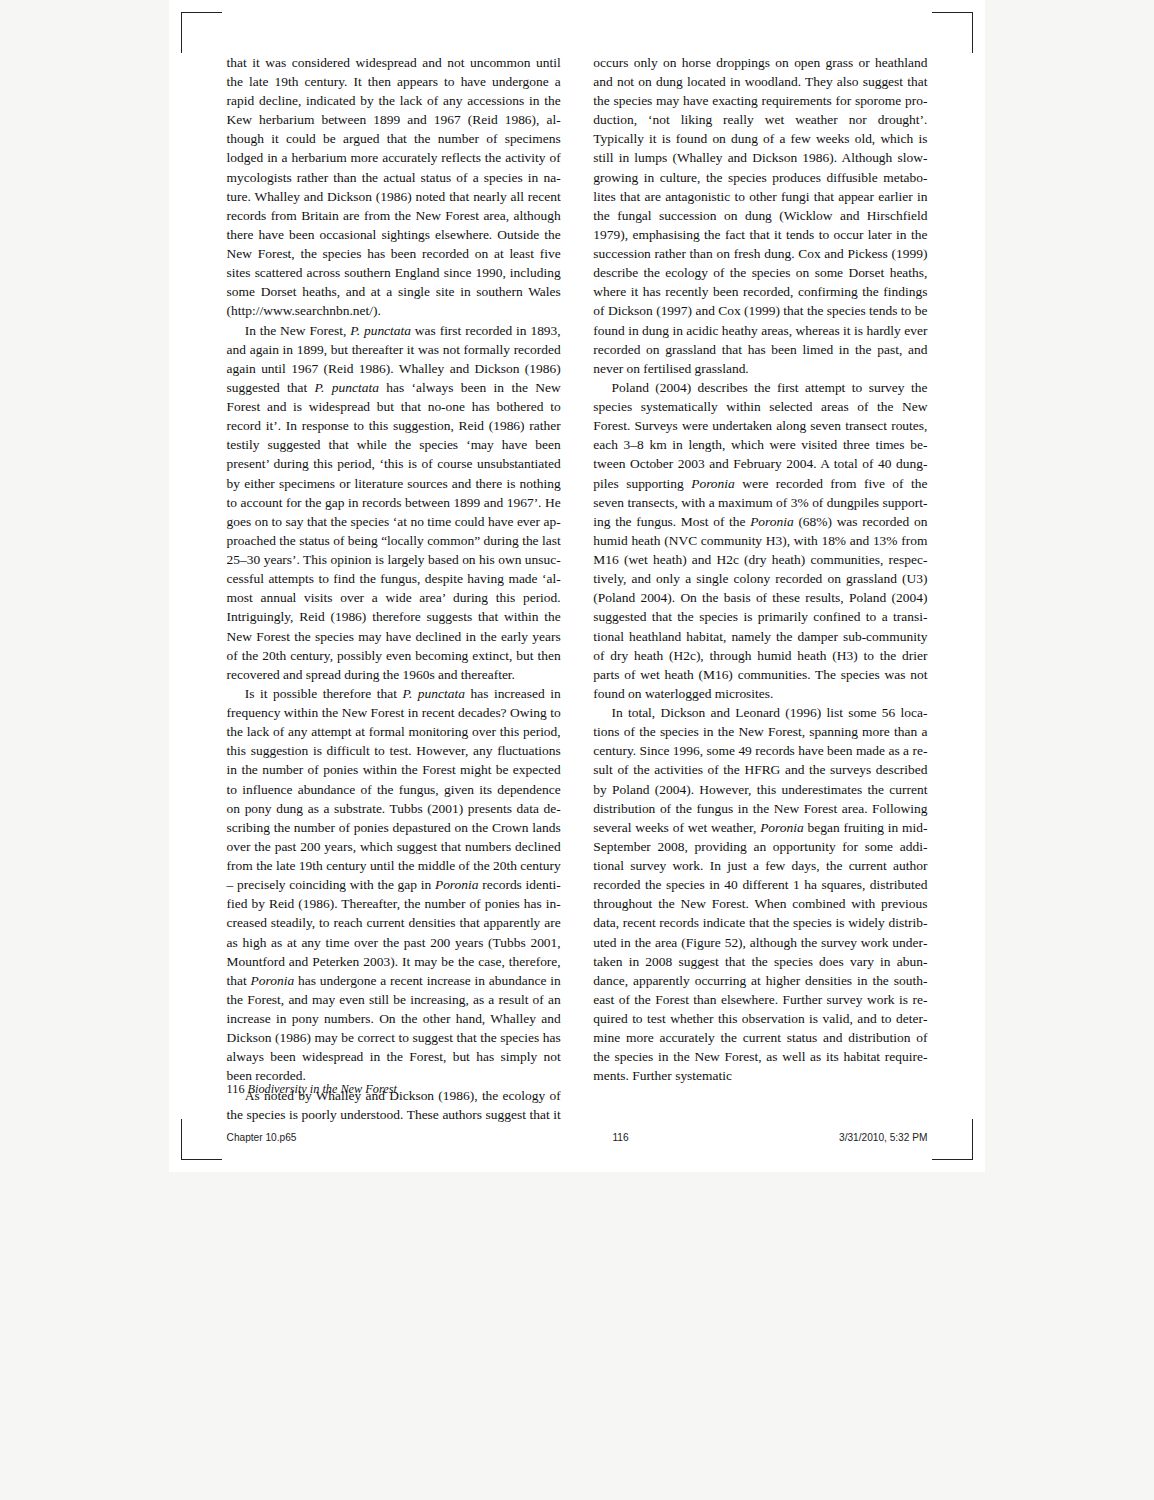that it was considered widespread and not uncommon until the late 19th century. It then appears to have undergone a rapid decline, indicated by the lack of any accessions in the Kew herbarium between 1899 and 1967 (Reid 1986), although it could be argued that the number of specimens lodged in a herbarium more accurately reflects the activity of mycologists rather than the actual status of a species in nature. Whalley and Dickson (1986) noted that nearly all recent records from Britain are from the New Forest area, although there have been occasional sightings elsewhere. Outside the New Forest, the species has been recorded on at least five sites scattered across southern England since 1990, including some Dorset heaths, and at a single site in southern Wales (http://www.searchnbn.net/).
In the New Forest, P. punctata was first recorded in 1893, and again in 1899, but thereafter it was not formally recorded again until 1967 (Reid 1986). Whalley and Dickson (1986) suggested that P. punctata has ‘always been in the New Forest and is widespread but that no-one has bothered to record it’. In response to this suggestion, Reid (1986) rather testily suggested that while the species ‘may have been present’ during this period, ‘this is of course unsubstantiated by either specimens or literature sources and there is nothing to account for the gap in records between 1899 and 1967’. He goes on to say that the species ‘at no time could have ever approached the status of being “locally common” during the last 25–30 years’. This opinion is largely based on his own unsuccessful attempts to find the fungus, despite having made ‘almost annual visits over a wide area’ during this period. Intriguingly, Reid (1986) therefore suggests that within the New Forest the species may have declined in the early years of the 20th century, possibly even becoming extinct, but then recovered and spread during the 1960s and thereafter.
Is it possible therefore that P. punctata has increased in frequency within the New Forest in recent decades? Owing to the lack of any attempt at formal monitoring over this period, this suggestion is difficult to test. However, any fluctuations in the number of ponies within the Forest might be expected to influence abundance of the fungus, given its dependence on pony dung as a substrate. Tubbs (2001) presents data describing the number of ponies depastured on the Crown lands over the past 200 years, which suggest that numbers declined from the late 19th century until the middle of the 20th century – precisely coinciding with the gap in Poronia records identified by Reid (1986). Thereafter, the number of ponies has increased steadily, to reach current densities that apparently are as high as at any time over the past 200 years (Tubbs 2001, Mountford and Peterken 2003). It may be the case, therefore, that Poronia has undergone a recent increase in abundance in the Forest, and may even still be increasing, as a result of an increase in pony numbers. On the other hand, Whalley and Dickson (1986) may be correct to suggest that the species has always been widespread in the Forest, but has simply not been recorded.
As noted by Whalley and Dickson (1986), the ecology of the species is poorly understood. These authors suggest that it occurs only on horse droppings on open grass or heathland and not on dung located in woodland. They also suggest that the species may have exacting requirements for sporome production, ‘not liking really wet weather nor drought’. Typically it is found on dung of a few weeks old, which is still in lumps (Whalley and Dickson 1986). Although slow-growing in culture, the species produces diffusible metabolites that are antagonistic to other fungi that appear earlier in the fungal succession on dung (Wicklow and Hirschfield 1979), emphasising the fact that it tends to occur later in the succession rather than on fresh dung. Cox and Pickess (1999) describe the ecology of the species on some Dorset heaths, where it has recently been recorded, confirming the findings of Dickson (1997) and Cox (1999) that the species tends to be found in dung in acidic heathy areas, whereas it is hardly ever recorded on grassland that has been limed in the past, and never on fertilised grassland.
Poland (2004) describes the first attempt to survey the species systematically within selected areas of the New Forest. Surveys were undertaken along seven transect routes, each 3–8 km in length, which were visited three times between October 2003 and February 2004. A total of 40 dungpiles supporting Poronia were recorded from five of the seven transects, with a maximum of 3% of dungpiles supporting the fungus. Most of the Poronia (68%) was recorded on humid heath (NVC community H3), with 18% and 13% from M16 (wet heath) and H2c (dry heath) communities, respectively, and only a single colony recorded on grassland (U3) (Poland 2004). On the basis of these results, Poland (2004) suggested that the species is primarily confined to a transitional heathland habitat, namely the damper sub-community of dry heath (H2c), through humid heath (H3) to the drier parts of wet heath (M16) communities. The species was not found on waterlogged microsites.
In total, Dickson and Leonard (1996) list some 56 locations of the species in the New Forest, spanning more than a century. Since 1996, some 49 records have been made as a result of the activities of the HFRG and the surveys described by Poland (2004). However, this underestimates the current distribution of the fungus in the New Forest area. Following several weeks of wet weather, Poronia began fruiting in mid-September 2008, providing an opportunity for some additional survey work. In just a few days, the current author recorded the species in 40 different 1 ha squares, distributed throughout the New Forest. When combined with previous data, recent records indicate that the species is widely distributed in the area (Figure 52), although the survey work undertaken in 2008 suggest that the species does vary in abundance, apparently occurring at higher densities in the south-east of the Forest than elsewhere. Further survey work is required to test whether this observation is valid, and to determine more accurately the current status and distribution of the species in the New Forest, as well as its habitat requirements. Further systematic
116 Biodiversity in the New Forest
Chapter 10.p65 116 3/31/2010, 5:32 PM